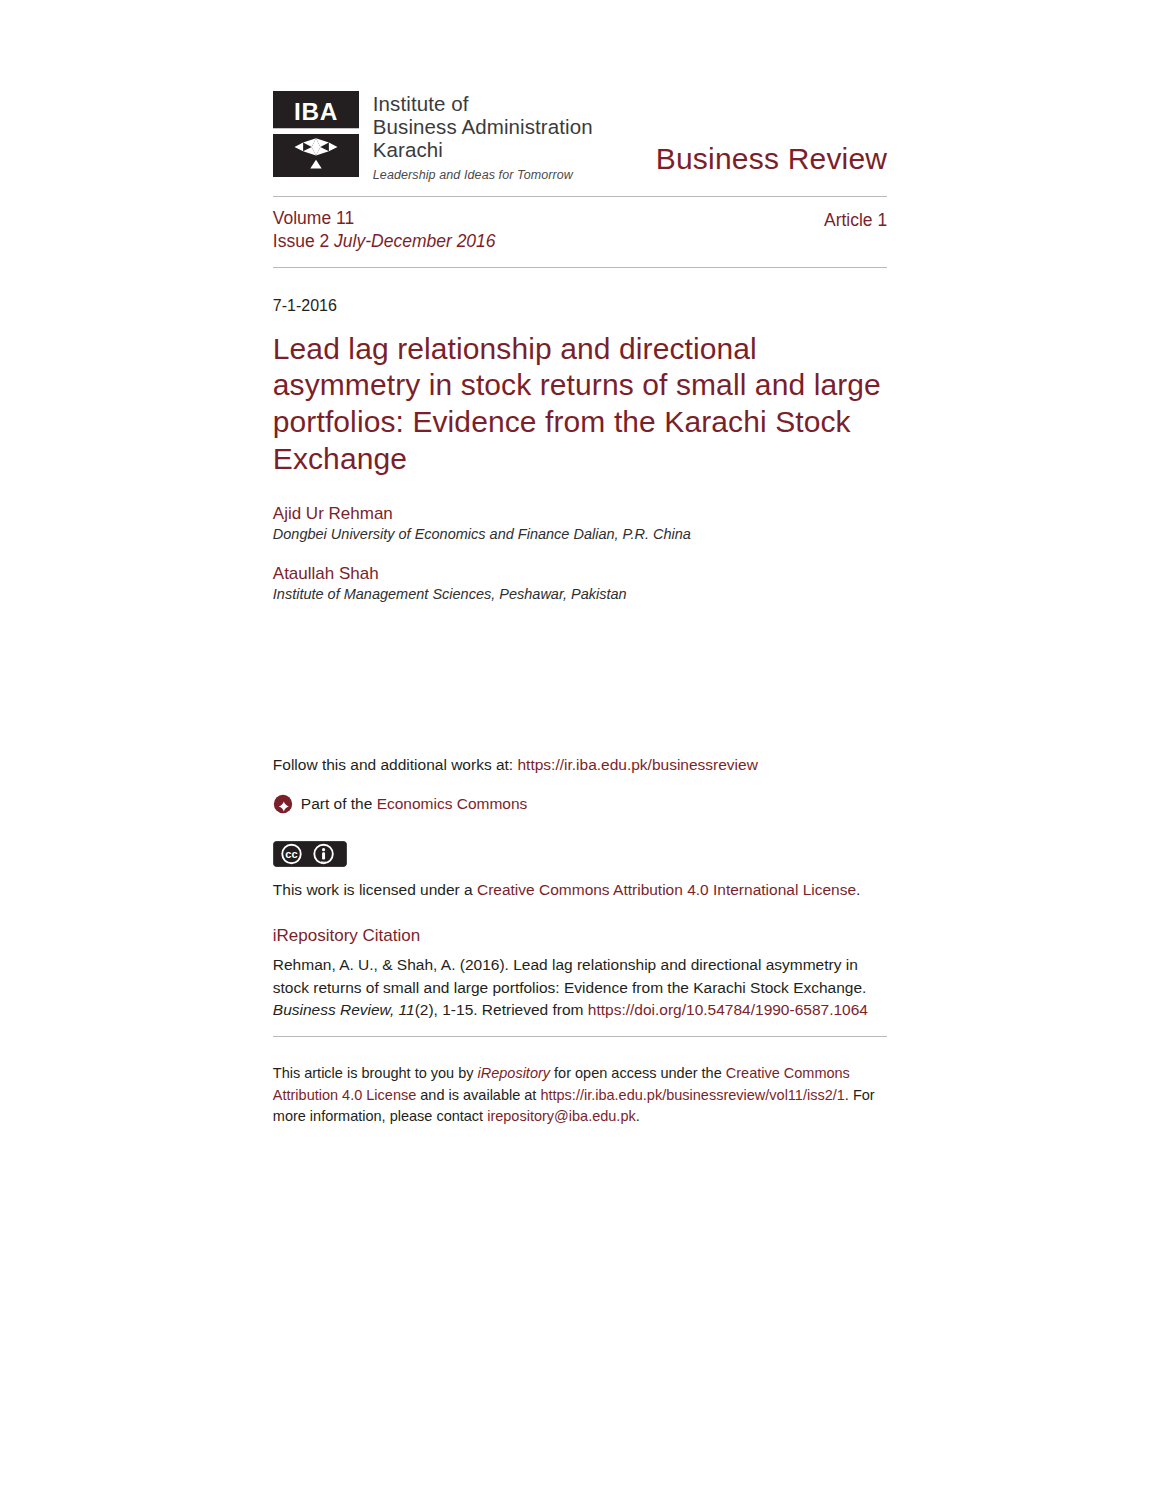IBA
Institute of Business Administration Karachi
Leadership and Ideas for Tomorrow
Business Review
Volume 11
Issue 2 July-December 2016
Article 1
7-1-2016
Lead lag relationship and directional asymmetry in stock returns of small and large portfolios: Evidence from the Karachi Stock Exchange
Ajid Ur Rehman
Dongbei University of Economics and Finance Dalian, P.R. China
Ataullah Shah
Institute of Management Sciences, Peshawar, Pakistan
Follow this and additional works at: https://ir.iba.edu.pk/businessreview
Part of the Economics Commons
cc BY
This work is licensed under a Creative Commons Attribution 4.0 International License.
iRepository Citation
Rehman, A. U., & Shah, A. (2016). Lead lag relationship and directional asymmetry in stock returns of small and large portfolios: Evidence from the Karachi Stock Exchange. Business Review, 11(2), 1-15. Retrieved from https://doi.org/10.54784/1990-6587.1064
This article is brought to you by iRepository for open access under the Creative Commons Attribution 4.0 License and is available at https://ir.iba.edu.pk/businessreview/vol11/iss2/1. For more information, please contact irepository@iba.edu.pk.